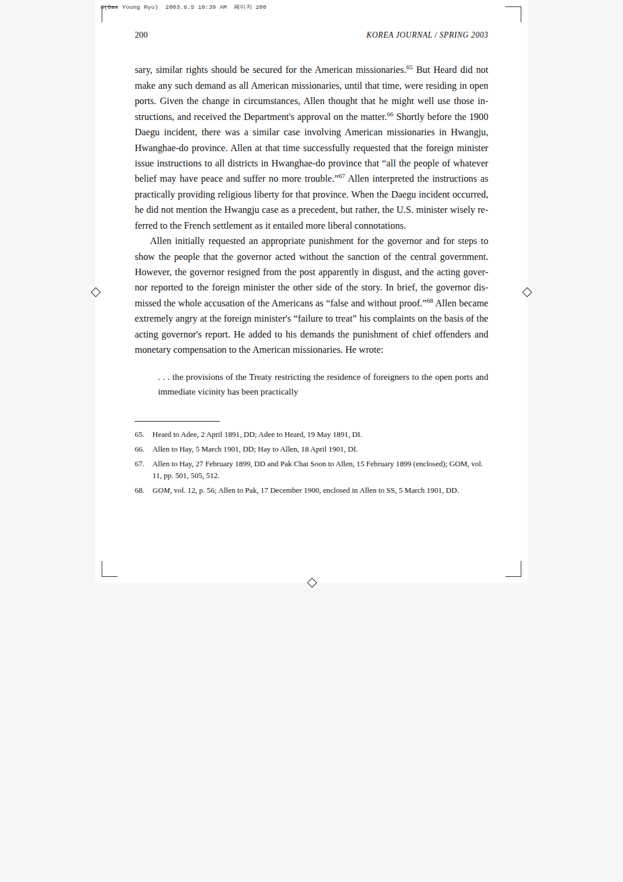8(Dae Young Ryu) 2003.8.5 10:39 AM 페이지 200
200 Korea Journal / Spring 2003
sary, similar rights should be secured for the American missionaries.65 But Heard did not make any such demand as all American missionaries, until that time, were residing in open ports. Given the change in circumstances, Allen thought that he might well use those instructions, and received the Department's approval on the matter.66 Shortly before the 1900 Daegu incident, there was a similar case involving American missionaries in Hwangju, Hwanghae-do province. Allen at that time successfully requested that the foreign minister issue instructions to all districts in Hwanghae-do province that “all the people of whatever belief may have peace and suffer no more trouble.”67 Allen interpreted the instructions as practically providing religious liberty for that province. When the Daegu incident occurred, he did not mention the Hwangju case as a precedent, but rather, the U.S. minister wisely referred to the French settlement as it entailed more liberal connotations.
Allen initially requested an appropriate punishment for the governor and for steps to show the people that the governor acted without the sanction of the central government. However, the governor resigned from the post apparently in disgust, and the acting governor reported to the foreign minister the other side of the story. In brief, the governor dismissed the whole accusation of the Americans as “false and without proof.”68 Allen became extremely angry at the foreign minister's “failure to treat” his complaints on the basis of the acting governor's report. He added to his demands the punishment of chief offenders and monetary compensation to the American missionaries. He wrote:
. . . the provisions of the Treaty restricting the residence of foreigners to the open ports and immediate vicinity has been practically
Heard to Adee, 2 April 1891, DD; Adee to Heard, 19 May 1891, DI.
Allen to Hay, 5 March 1901, DD; Hay to Allen, 18 April 1901, DI.
Allen to Hay, 27 February 1899, DD and Pak Chai Soon to Allen, 15 February 1899 (enclosed); GOM, vol. 11, pp. 501, 505, 512.
GOM, vol. 12, p. 56; Allen to Pak, 17 December 1900, enclosed in Allen to SS, 5 March 1901, DD.